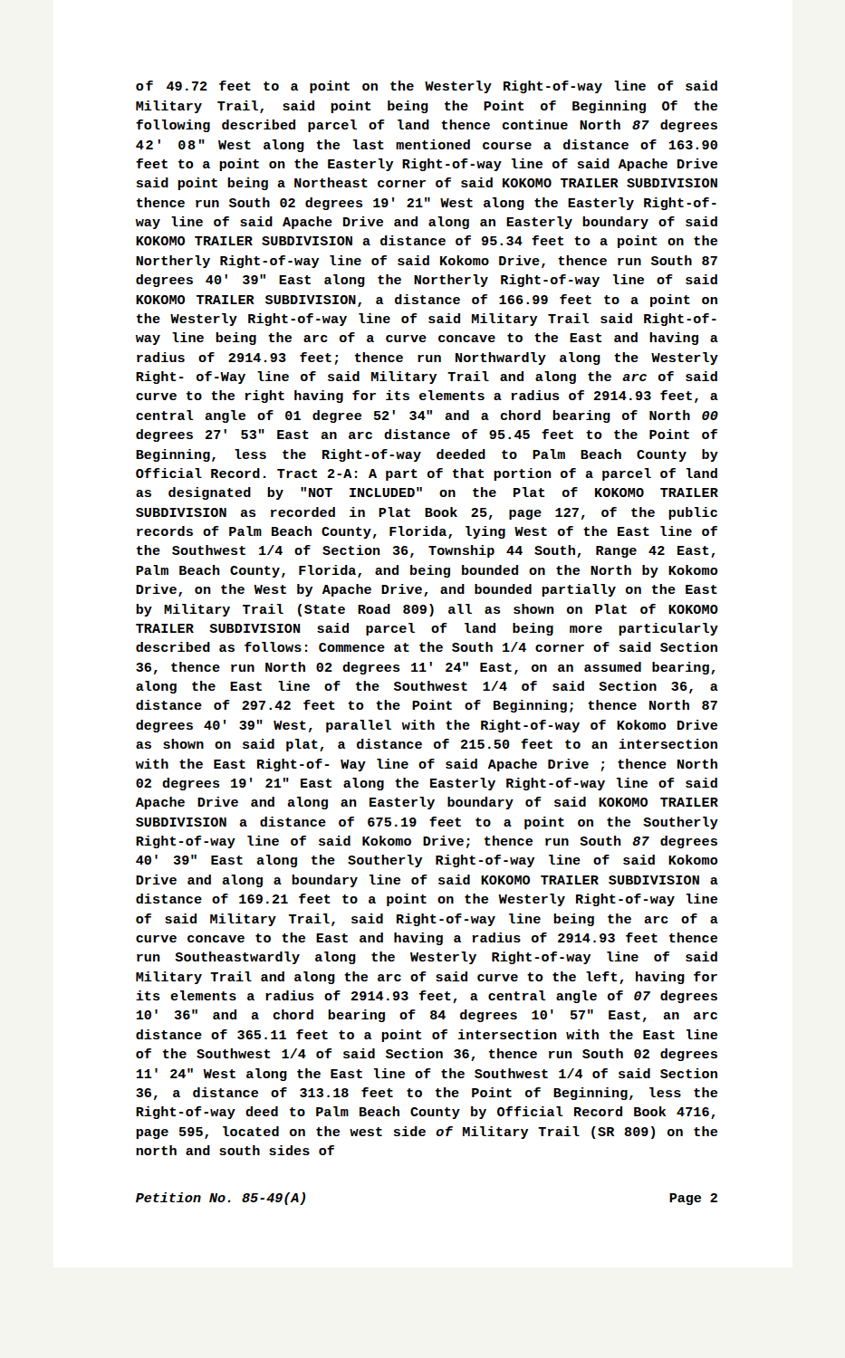of 49.72 feet to a point on the Westerly Right-of-way line of said Military Trail, said point being the Point of Beginning Of the following described parcel of land thence continue North 87 degrees 42' 08" West along the last mentioned course a distance of 163.90 feet to a point on the Easterly Right-of-way line of said Apache Drive said point being a Northeast corner of said KOKOMO TRAILER SUBDIVISION thence run South 02 degrees 19' 21" West along the Easterly Right-of-way line of said Apache Drive and along an Easterly boundary of said KOKOMO TRAILER SUBDIVISION a distance of 95.34 feet to a point on the Northerly Right-of-way line of said Kokomo Drive, thence run South 87 degrees 40' 39" East along the Northerly Right-of-way line of said KOKOMO TRAILER SUBDIVISION, a distance of 166.99 feet to a point on the Westerly Right-of-way line of said Military Trail said Right-of-way line being the arc of a curve concave to the East and having a radius of 2914.93 feet; thence run Northwardly along the Westerly Right- of-Way line of said Military Trail and along the arc of said curve to the right having for its elements a radius of 2914.93 feet, a central angle of 01 degree 52' 34" and a chord bearing of North 00 degrees 27' 53" East an arc distance of 95.45 feet to the Point of Beginning, less the Right-of-way deeded to Palm Beach County by Official Record. Tract 2-A: A part of that portion of a parcel of land as designated by "NOT INCLUDED" on the Plat of KOKOMO TRAILER SUBDIVISION as recorded in Plat Book 25, page 127, of the public records of Palm Beach County, Florida, lying West of the East line of the Southwest 1/4 of Section 36, Township 44 South, Range 42 East, Palm Beach County, Florida, and being bounded on the North by Kokomo Drive, on the West by Apache Drive, and bounded partially on the East by Military Trail (State Road 809) all as shown on Plat of KOKOMO TRAILER SUBDIVISION said parcel of land being more particularly described as follows: Commence at the South 1/4 corner of said Section 36, thence run North 02 degrees 11' 24" East, on an assumed bearing, along the East line of the Southwest 1/4 of said Section 36, a distance of 297.42 feet to the Point of Beginning; thence North 87 degrees 40' 39" West, parallel with the Right-of-way of Kokomo Drive as shown on said plat, a distance of 215.50 feet to an intersection with the East Right-of- Way line of said Apache Drive ; thence North 02 degrees 19' 21" East along the Easterly Right-of-way line of said Apache Drive and along an Easterly boundary of said KOKOMO TRAILER SUBDIVISION a distance of 675.19 feet to a point on the Southerly Right-of-way line of said Kokomo Drive; thence run South 87 degrees 40' 39" East along the Southerly Right-of-way line of said Kokomo Drive and along a boundary line of said KOKOMO TRAILER SUBDIVISION a distance of 169.21 feet to a point on the Westerly Right-of-way line of said Military Trail, said Right-of-way line being the arc of a curve concave to the East and having a radius of 2914.93 feet thence run Southeastwardly along the Westerly Right-of-way line of said Military Trail and along the arc of said curve to the left, having for its elements a radius of 2914.93 feet, a central angle of 07 degrees 10' 36" and a chord bearing of 84 degrees 10' 57" East, an arc distance of 365.11 feet to a point of intersection with the East line of the Southwest 1/4 of said Section 36, thence run South 02 degrees 11' 24" West along the East line of the Southwest 1/4 of said Section 36, a distance of 313.18 feet to the Point of Beginning, less the Right-of-way deed to Palm Beach County by Official Record Book 4716, page 595, located on the west side of Military Trail (SR 809) on the north and south sides of
Petition No. 85-49(A) Page 2